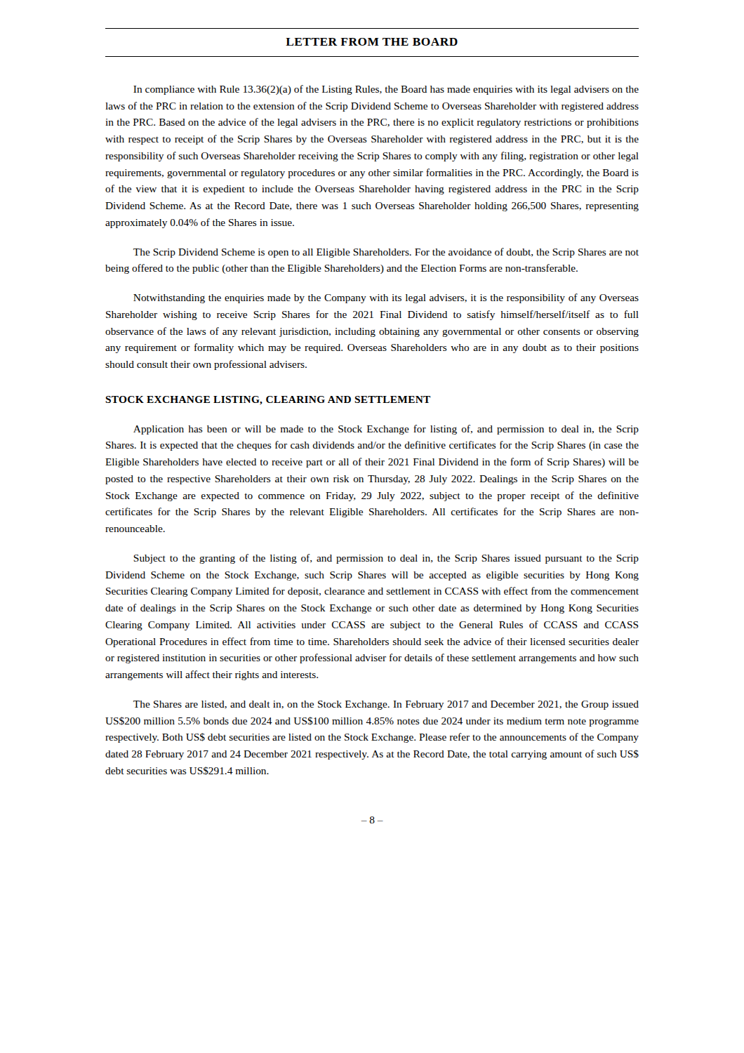LETTER FROM THE BOARD
In compliance with Rule 13.36(2)(a) of the Listing Rules, the Board has made enquiries with its legal advisers on the laws of the PRC in relation to the extension of the Scrip Dividend Scheme to Overseas Shareholder with registered address in the PRC. Based on the advice of the legal advisers in the PRC, there is no explicit regulatory restrictions or prohibitions with respect to receipt of the Scrip Shares by the Overseas Shareholder with registered address in the PRC, but it is the responsibility of such Overseas Shareholder receiving the Scrip Shares to comply with any filing, registration or other legal requirements, governmental or regulatory procedures or any other similar formalities in the PRC. Accordingly, the Board is of the view that it is expedient to include the Overseas Shareholder having registered address in the PRC in the Scrip Dividend Scheme. As at the Record Date, there was 1 such Overseas Shareholder holding 266,500 Shares, representing approximately 0.04% of the Shares in issue.
The Scrip Dividend Scheme is open to all Eligible Shareholders. For the avoidance of doubt, the Scrip Shares are not being offered to the public (other than the Eligible Shareholders) and the Election Forms are non-transferable.
Notwithstanding the enquiries made by the Company with its legal advisers, it is the responsibility of any Overseas Shareholder wishing to receive Scrip Shares for the 2021 Final Dividend to satisfy himself/herself/itself as to full observance of the laws of any relevant jurisdiction, including obtaining any governmental or other consents or observing any requirement or formality which may be required. Overseas Shareholders who are in any doubt as to their positions should consult their own professional advisers.
STOCK EXCHANGE LISTING, CLEARING AND SETTLEMENT
Application has been or will be made to the Stock Exchange for listing of, and permission to deal in, the Scrip Shares. It is expected that the cheques for cash dividends and/or the definitive certificates for the Scrip Shares (in case the Eligible Shareholders have elected to receive part or all of their 2021 Final Dividend in the form of Scrip Shares) will be posted to the respective Shareholders at their own risk on Thursday, 28 July 2022. Dealings in the Scrip Shares on the Stock Exchange are expected to commence on Friday, 29 July 2022, subject to the proper receipt of the definitive certificates for the Scrip Shares by the relevant Eligible Shareholders. All certificates for the Scrip Shares are non-renounceable.
Subject to the granting of the listing of, and permission to deal in, the Scrip Shares issued pursuant to the Scrip Dividend Scheme on the Stock Exchange, such Scrip Shares will be accepted as eligible securities by Hong Kong Securities Clearing Company Limited for deposit, clearance and settlement in CCASS with effect from the commencement date of dealings in the Scrip Shares on the Stock Exchange or such other date as determined by Hong Kong Securities Clearing Company Limited. All activities under CCASS are subject to the General Rules of CCASS and CCASS Operational Procedures in effect from time to time. Shareholders should seek the advice of their licensed securities dealer or registered institution in securities or other professional adviser for details of these settlement arrangements and how such arrangements will affect their rights and interests.
The Shares are listed, and dealt in, on the Stock Exchange. In February 2017 and December 2021, the Group issued US$200 million 5.5% bonds due 2024 and US$100 million 4.85% notes due 2024 under its medium term note programme respectively. Both US$ debt securities are listed on the Stock Exchange. Please refer to the announcements of the Company dated 28 February 2017 and 24 December 2021 respectively. As at the Record Date, the total carrying amount of such US$ debt securities was US$291.4 million.
– 8 –